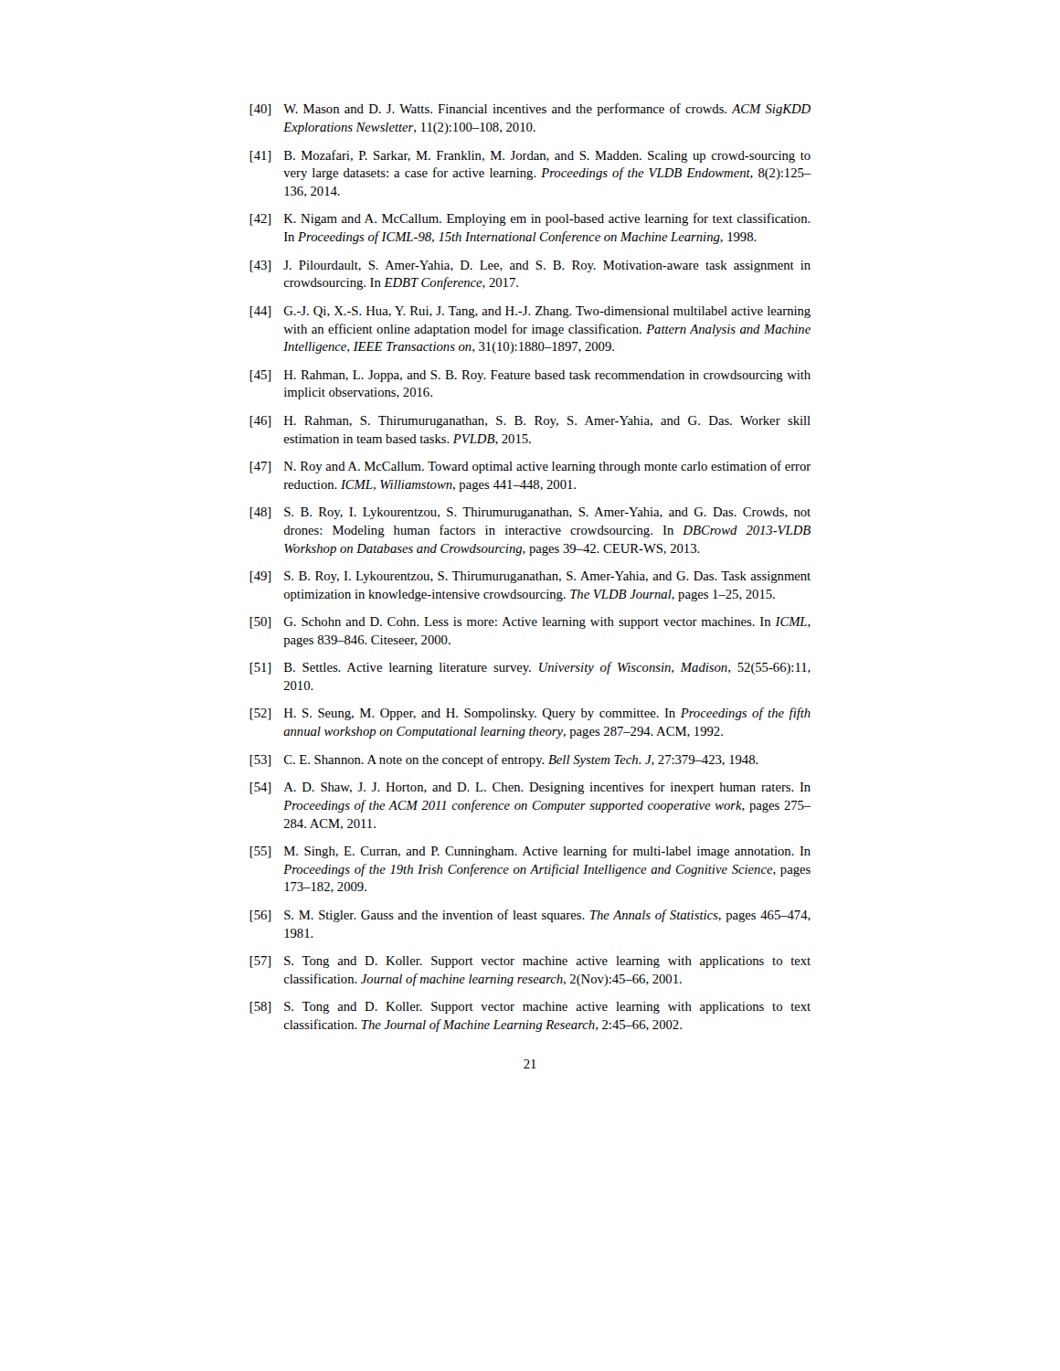[40] W. Mason and D. J. Watts. Financial incentives and the performance of crowds. ACM SigKDD Explorations Newsletter, 11(2):100–108, 2010.
[41] B. Mozafari, P. Sarkar, M. Franklin, M. Jordan, and S. Madden. Scaling up crowd-sourcing to very large datasets: a case for active learning. Proceedings of the VLDB Endowment, 8(2):125–136, 2014.
[42] K. Nigam and A. McCallum. Employing em in pool-based active learning for text classification. In Proceedings of ICML-98, 15th International Conference on Machine Learning, 1998.
[43] J. Pilourdault, S. Amer-Yahia, D. Lee, and S. B. Roy. Motivation-aware task assignment in crowdsourcing. In EDBT Conference, 2017.
[44] G.-J. Qi, X.-S. Hua, Y. Rui, J. Tang, and H.-J. Zhang. Two-dimensional multilabel active learning with an efficient online adaptation model for image classification. Pattern Analysis and Machine Intelligence, IEEE Transactions on, 31(10):1880–1897, 2009.
[45] H. Rahman, L. Joppa, and S. B. Roy. Feature based task recommendation in crowdsourcing with implicit observations, 2016.
[46] H. Rahman, S. Thirumuruganathan, S. B. Roy, S. Amer-Yahia, and G. Das. Worker skill estimation in team based tasks. PVLDB, 2015.
[47] N. Roy and A. McCallum. Toward optimal active learning through monte carlo estimation of error reduction. ICML, Williamstown, pages 441–448, 2001.
[48] S. B. Roy, I. Lykourentzou, S. Thirumuruganathan, S. Amer-Yahia, and G. Das. Crowds, not drones: Modeling human factors in interactive crowdsourcing. In DBCrowd 2013-VLDB Workshop on Databases and Crowdsourcing, pages 39–42. CEUR-WS, 2013.
[49] S. B. Roy, I. Lykourentzou, S. Thirumuruganathan, S. Amer-Yahia, and G. Das. Task assignment optimization in knowledge-intensive crowdsourcing. The VLDB Journal, pages 1–25, 2015.
[50] G. Schohn and D. Cohn. Less is more: Active learning with support vector machines. In ICML, pages 839–846. Citeseer, 2000.
[51] B. Settles. Active learning literature survey. University of Wisconsin, Madison, 52(55-66):11, 2010.
[52] H. S. Seung, M. Opper, and H. Sompolinsky. Query by committee. In Proceedings of the fifth annual workshop on Computational learning theory, pages 287–294. ACM, 1992.
[53] C. E. Shannon. A note on the concept of entropy. Bell System Tech. J, 27:379–423, 1948.
[54] A. D. Shaw, J. J. Horton, and D. L. Chen. Designing incentives for inexpert human raters. In Proceedings of the ACM 2011 conference on Computer supported cooperative work, pages 275–284. ACM, 2011.
[55] M. Singh, E. Curran, and P. Cunningham. Active learning for multi-label image annotation. In Proceedings of the 19th Irish Conference on Artificial Intelligence and Cognitive Science, pages 173–182, 2009.
[56] S. M. Stigler. Gauss and the invention of least squares. The Annals of Statistics, pages 465–474, 1981.
[57] S. Tong and D. Koller. Support vector machine active learning with applications to text classification. Journal of machine learning research, 2(Nov):45–66, 2001.
[58] S. Tong and D. Koller. Support vector machine active learning with applications to text classification. The Journal of Machine Learning Research, 2:45–66, 2002.
21